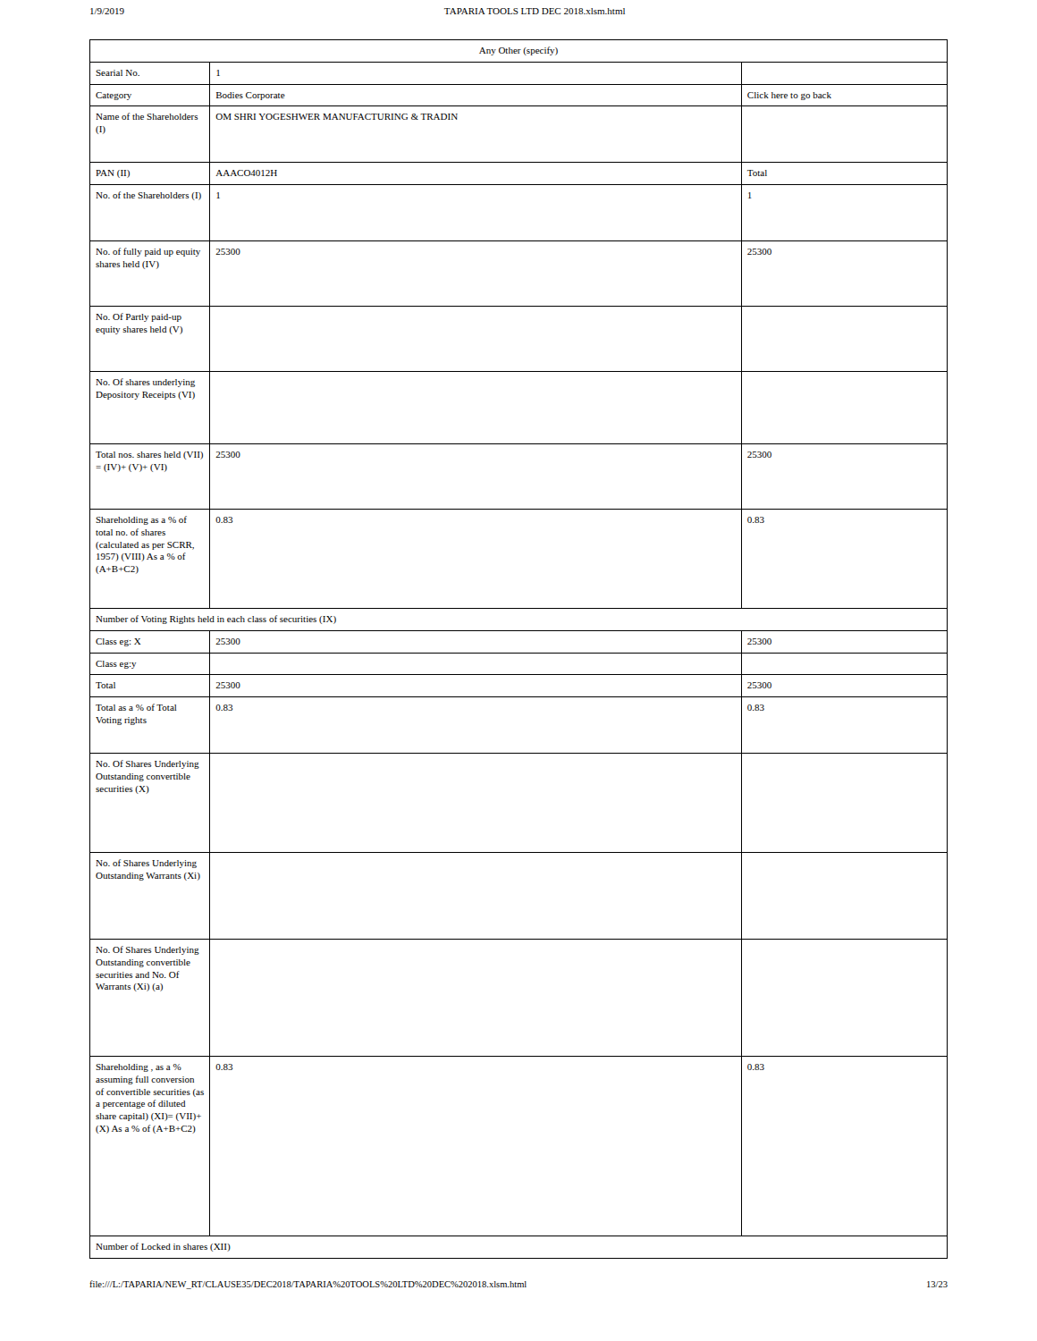1/9/2019
TAPARIA TOOLS LTD DEC 2018.xlsm.html
| Any Other (specify) |
| Searial No. | 1 | |
| Category | Bodies Corporate | Click here to go back |
| Name of the Shareholders (I) | OM SHRI YOGESHWER MANUFACTURING & TRADIN | |
| PAN (II) | AAACO4012H | Total |
| No. of the Shareholders (I) | 1 | 1 |
| No. of fully paid up equity shares held (IV) | 25300 | 25300 |
| No. Of Partly paid-up equity shares held (V) | | |
| No. Of shares underlying Depository Receipts (VI) | | |
| Total nos. shares held (VII) = (IV)+ (V)+ (VI) | 25300 | 25300 |
| Shareholding as a % of total no. of shares (calculated as per SCRR, 1957) (VIII) As a % of (A+B+C2) | 0.83 | 0.83 |
| Number of Voting Rights held in each class of securities (IX) |
| Class eg: X | 25300 | 25300 |
| Class eg:y | | |
| Total | 25300 | 25300 |
| Total as a % of Total Voting rights | 0.83 | 0.83 |
| No. Of Shares Underlying Outstanding convertible securities (X) | | |
| No. of Shares Underlying Outstanding Warrants (Xi) | | |
| No. Of Shares Underlying Outstanding convertible securities and No. Of Warrants (Xi) (a) | | |
| Shareholding , as a % assuming full conversion of convertible securities (as a percentage of diluted share capital) (XI)= (VII)+(X) As a % of (A+B+C2) | 0.83 | 0.83 |
| Number of Locked in shares (XII) |
file:///L:/TAPARIA/NEW_RT/CLAUSE35/DEC2018/TAPARIA%20TOOLS%20LTD%20DEC%202018.xlsm.html
13/23